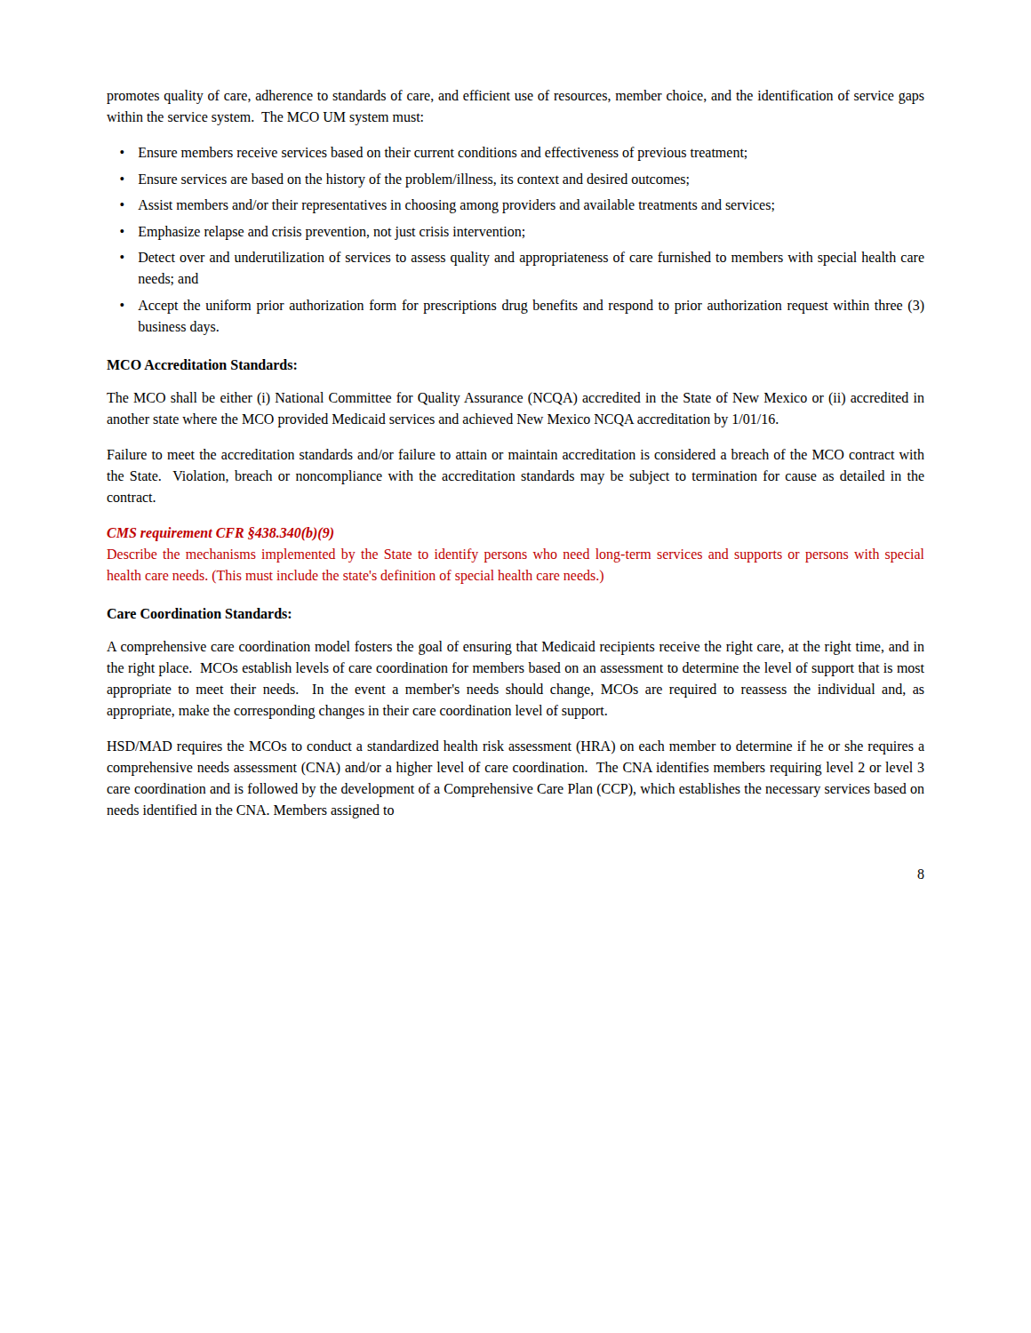promotes quality of care, adherence to standards of care, and efficient use of resources, member choice, and the identification of service gaps within the service system. The MCO UM system must:
Ensure members receive services based on their current conditions and effectiveness of previous treatment;
Ensure services are based on the history of the problem/illness, its context and desired outcomes;
Assist members and/or their representatives in choosing among providers and available treatments and services;
Emphasize relapse and crisis prevention, not just crisis intervention;
Detect over and underutilization of services to assess quality and appropriateness of care furnished to members with special health care needs; and
Accept the uniform prior authorization form for prescriptions drug benefits and respond to prior authorization request within three (3) business days.
MCO Accreditation Standards:
The MCO shall be either (i) National Committee for Quality Assurance (NCQA) accredited in the State of New Mexico or (ii) accredited in another state where the MCO provided Medicaid services and achieved New Mexico NCQA accreditation by 1/01/16.
Failure to meet the accreditation standards and/or failure to attain or maintain accreditation is considered a breach of the MCO contract with the State. Violation, breach or noncompliance with the accreditation standards may be subject to termination for cause as detailed in the contract.
CMS requirement CFR §438.340(b)(9)
Describe the mechanisms implemented by the State to identify persons who need long-term services and supports or persons with special health care needs. (This must include the state's definition of special health care needs.)
Care Coordination Standards:
A comprehensive care coordination model fosters the goal of ensuring that Medicaid recipients receive the right care, at the right time, and in the right place. MCOs establish levels of care coordination for members based on an assessment to determine the level of support that is most appropriate to meet their needs. In the event a member's needs should change, MCOs are required to reassess the individual and, as appropriate, make the corresponding changes in their care coordination level of support.
HSD/MAD requires the MCOs to conduct a standardized health risk assessment (HRA) on each member to determine if he or she requires a comprehensive needs assessment (CNA) and/or a higher level of care coordination. The CNA identifies members requiring level 2 or level 3 care coordination and is followed by the development of a Comprehensive Care Plan (CCP), which establishes the necessary services based on needs identified in the CNA. Members assigned to
8